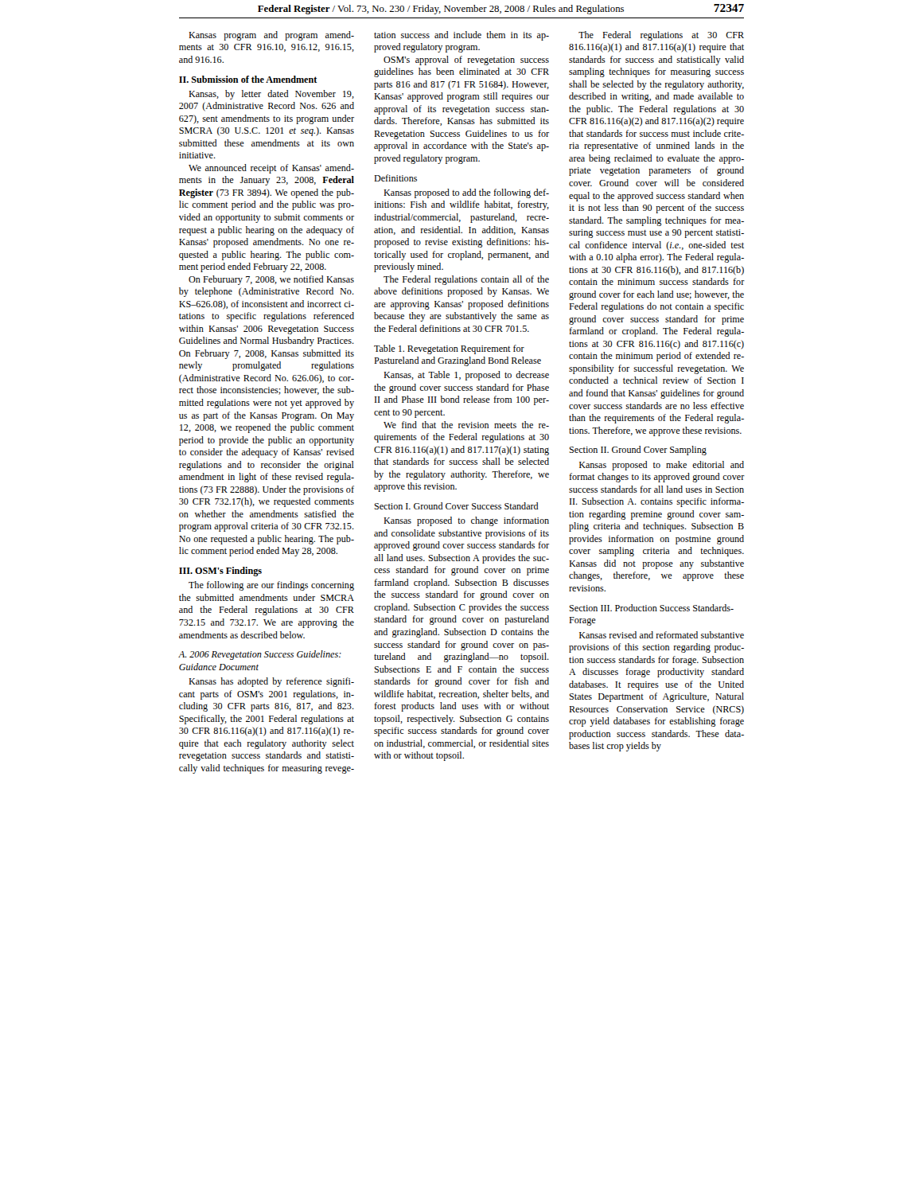Federal Register / Vol. 73, No. 230 / Friday, November 28, 2008 / Rules and Regulations
72347
Kansas program and program amendments at 30 CFR 916.10, 916.12, 916.15, and 916.16.
II. Submission of the Amendment
Kansas, by letter dated November 19, 2007 (Administrative Record Nos. 626 and 627), sent amendments to its program under SMCRA (30 U.S.C. 1201 et seq.). Kansas submitted these amendments at its own initiative.
We announced receipt of Kansas' amendments in the January 23, 2008, Federal Register (73 FR 3894). We opened the public comment period and the public was provided an opportunity to submit comments or request a public hearing on the adequacy of Kansas' proposed amendments. No one requested a public hearing. The public comment period ended February 22, 2008.
On Feburuary 7, 2008, we notified Kansas by telephone (Administrative Record No. KS–626.08), of inconsistent and incorrect citations to specific regulations referenced within Kansas' 2006 Revegetation Success Guidelines and Normal Husbandry Practices. On February 7, 2008, Kansas submitted its newly promulgated regulations (Administrative Record No. 626.06), to correct those inconsistencies; however, the submitted regulations were not yet approved by us as part of the Kansas Program. On May 12, 2008, we reopened the public comment period to provide the public an opportunity to consider the adequacy of Kansas' revised regulations and to reconsider the original amendment in light of these revised regulations (73 FR 22888). Under the provisions of 30 CFR 732.17(h), we requested comments on whether the amendments satisfied the program approval criteria of 30 CFR 732.15. No one requested a public hearing. The public comment period ended May 28, 2008.
III. OSM's Findings
The following are our findings concerning the submitted amendments under SMCRA and the Federal regulations at 30 CFR 732.15 and 732.17. We are approving the amendments as described below.
A. 2006 Revegetation Success Guidelines: Guidance Document
Kansas has adopted by reference significant parts of OSM's 2001 regulations, including 30 CFR parts 816, 817, and 823. Specifically, the 2001 Federal regulations at 30 CFR 816.116(a)(1) and 817.116(a)(1) require that each regulatory authority select revegetation success standards and statistically valid techniques for measuring revegetation success and include them in its approved regulatory program.
OSM's approval of revegetation success guidelines has been eliminated at 30 CFR parts 816 and 817 (71 FR 51684). However, Kansas' approved program still requires our approval of its revegetation success standards. Therefore, Kansas has submitted its Revegetation Success Guidelines to us for approval in accordance with the State's approved regulatory program.
Definitions
Kansas proposed to add the following definitions: Fish and wildlife habitat, forestry, industrial/commercial, pastureland, recreation, and residential. In addition, Kansas proposed to revise existing definitions: historically used for cropland, permanent, and previously mined.
The Federal regulations contain all of the above definitions proposed by Kansas. We are approving Kansas' proposed definitions because they are substantively the same as the Federal definitions at 30 CFR 701.5.
Table 1. Revegetation Requirement for Pastureland and Grazingland Bond Release
Kansas, at Table 1, proposed to decrease the ground cover success standard for Phase II and Phase III bond release from 100 percent to 90 percent.
We find that the revision meets the requirements of the Federal regulations at 30 CFR 816.116(a)(1) and 817.117(a)(1) stating that standards for success shall be selected by the regulatory authority. Therefore, we approve this revision.
Section I. Ground Cover Success Standard
Kansas proposed to change information and consolidate substantive provisions of its approved ground cover success standards for all land uses. Subsection A provides the success standard for ground cover on prime farmland cropland. Subsection B discusses the success standard for ground cover on cropland. Subsection C provides the success standard for ground cover on pastureland and grazingland. Subsection D contains the success standard for ground cover on pastureland and grazingland—no topsoil. Subsections E and F contain the success standards for ground cover for fish and wildlife habitat, recreation, shelter belts, and forest products land uses with or without topsoil, respectively. Subsection G contains specific success standards for ground cover on industrial, commercial, or residential sites with or without topsoil.
The Federal regulations at 30 CFR 816.116(a)(1) and 817.116(a)(1) require that standards for success and statistically valid sampling techniques for measuring success shall be selected by the regulatory authority, described in writing, and made available to the public. The Federal regulations at 30 CFR 816.116(a)(2) and 817.116(a)(2) require that standards for success must include criteria representative of unmined lands in the area being reclaimed to evaluate the appropriate vegetation parameters of ground cover. Ground cover will be considered equal to the approved success standard when it is not less than 90 percent of the success standard. The sampling techniques for measuring success must use a 90 percent statistical confidence interval (i.e., one-sided test with a 0.10 alpha error). The Federal regulations at 30 CFR 816.116(b), and 817.116(b) contain the minimum success standards for ground cover for each land use; however, the Federal regulations do not contain a specific ground cover success standard for prime farmland or cropland. The Federal regulations at 30 CFR 816.116(c) and 817.116(c) contain the minimum period of extended responsibility for successful revegetation. We conducted a technical review of Section I and found that Kansas' guidelines for ground cover success standards are no less effective than the requirements of the Federal regulations. Therefore, we approve these revisions.
Section II. Ground Cover Sampling
Kansas proposed to make editorial and format changes to its approved ground cover success standards for all land uses in Section II. Subsection A. contains specific information regarding premine ground cover sampling criteria and techniques. Subsection B provides information on postmine ground cover sampling criteria and techniques. Kansas did not propose any substantive changes, therefore, we approve these revisions.
Section III. Production Success Standards-Forage
Kansas revised and reformated substantive provisions of this section regarding production success standards for forage. Subsection A discusses forage productivity standard databases. It requires use of the United States Department of Agriculture, Natural Resources Conservation Service (NRCS) crop yield databases for establishing forage production success standards. These databases list crop yields by